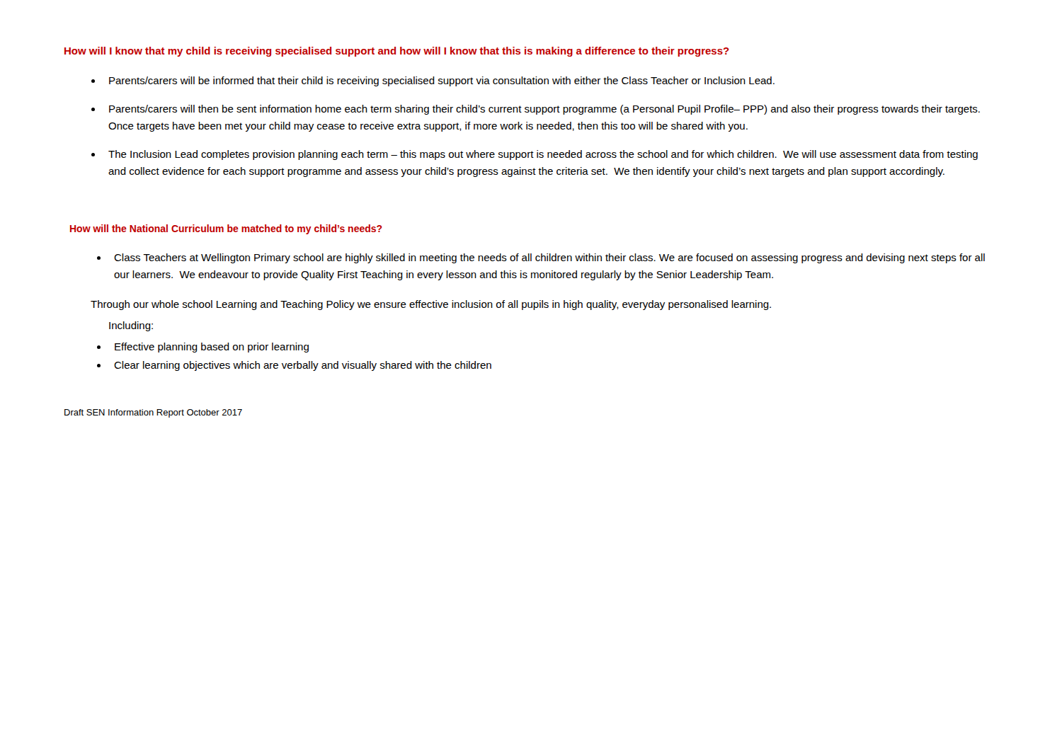How will I know that my child is receiving specialised support and how will I know that this is making a difference to their progress?
Parents/carers will be informed that their child is receiving specialised support via consultation with either the Class Teacher or Inclusion Lead.
Parents/carers will then be sent information home each term sharing their child’s current support programme (a Personal Pupil Profile– PPP) and also their progress towards their targets. Once targets have been met your child may cease to receive extra support, if more work is needed, then this too will be shared with you.
The Inclusion Lead completes provision planning each term – this maps out where support is needed across the school and for which children. We will use assessment data from testing and collect evidence for each support programme and assess your child’s progress against the criteria set. We then identify your child’s next targets and plan support accordingly.
How will the National Curriculum be matched to my child’s needs?
Class Teachers at Wellington Primary school are highly skilled in meeting the needs of all children within their class. We are focused on assessing progress and devising next steps for all our learners. We endeavour to provide Quality First Teaching in every lesson and this is monitored regularly by the Senior Leadership Team.
Through our whole school Learning and Teaching Policy we ensure effective inclusion of all pupils in high quality, everyday personalised learning.
Including:
Effective planning based on prior learning
Clear learning objectives which are verbally and visually shared with the children
Draft SEN Information Report October 2017